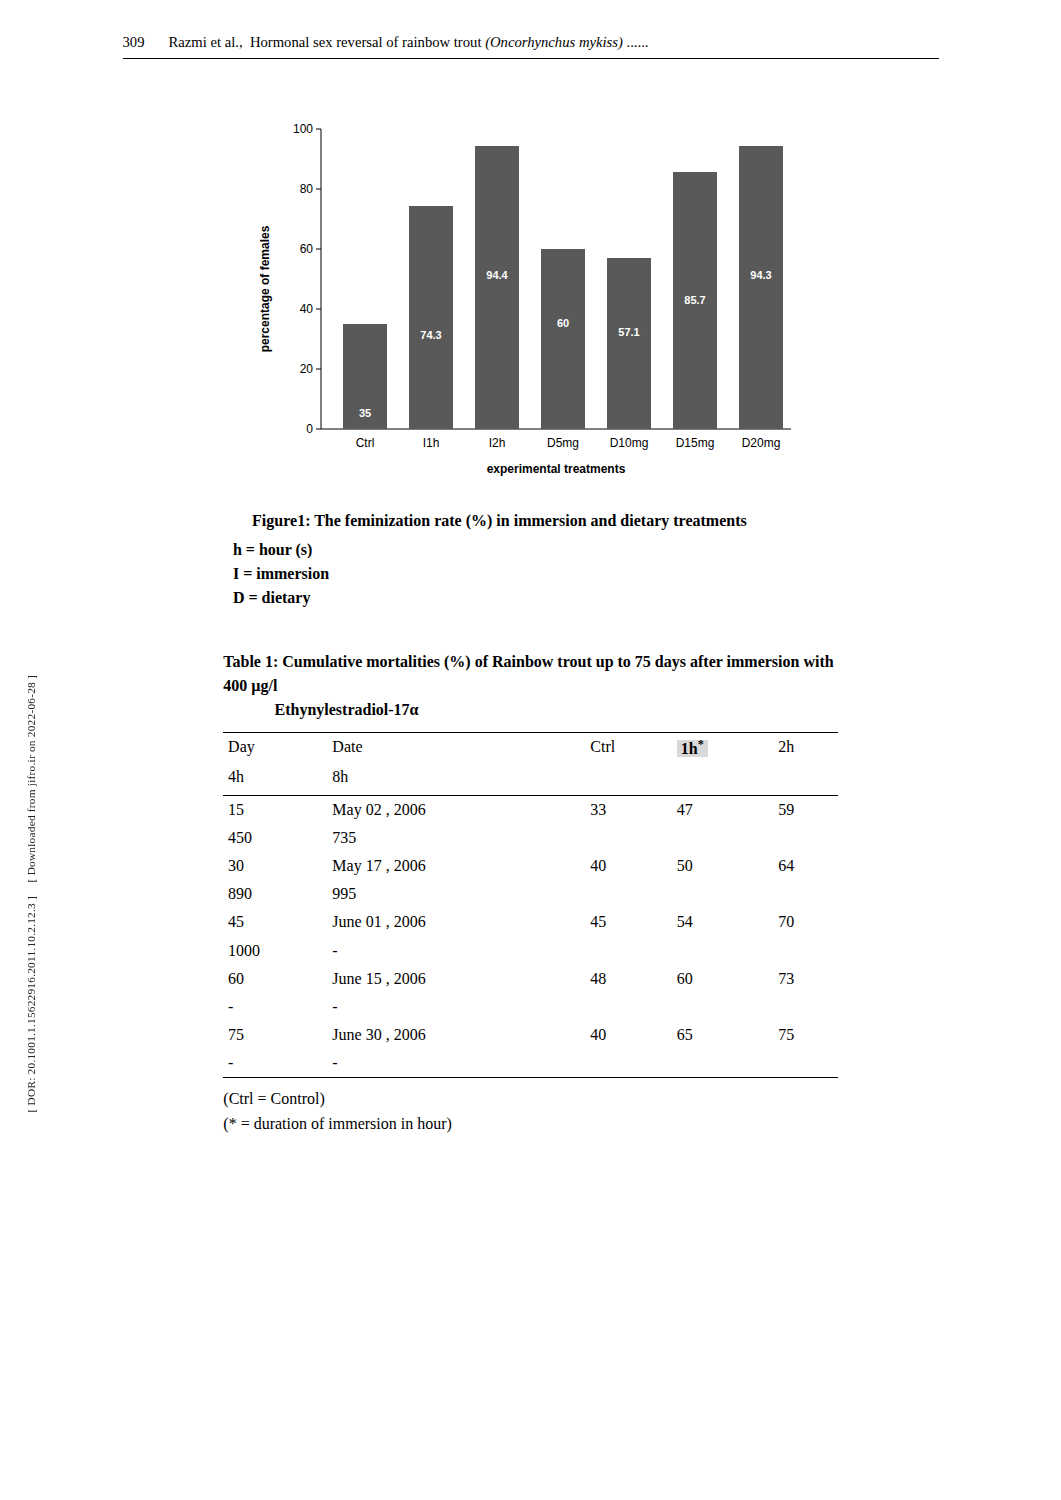[ Downloaded from jifro.ir on 2022-06-28 ] [ DOR: 20.1001.1.15622916.2011.10.2.12.3 ]
309 Razmi et al., Hormonal sex reversal of rainbow trout (Oncorhynchus mykiss) ......
The feminization rate (%) in immersion and dietary treatments Bar chart. Y axis: percentage of females, 0 to 100. X axis: experimental treatments. Values: Ctrl 35, I1h 74.3, I2h 94.4, D5mg 60, D10mg 57.1, D15mg 85.7, D20mg 94.3. percentage of females 100 80 60 40 20 0 35 74.3 94.4 60 57.1 85.7 94.3 Ctrl I1h I2h D5mg D10mg D15mg D20mg experimental treatments
Figure1: The feminization rate (%) in immersion and dietary treatments h = hour (s) I = immersion D = dietary
Table 1: Cumulative mortalities (%) of Rainbow trout up to 75 days after immersion with 400 µg/l Ethynylestradiol-17α
| Day | Date | Ctrl | 1h * | 2h |
| --- | --- | --- | --- | --- |
| 4h | 8h | | | |
| 15 | May 02 , 2006 | 33 | 47 | 59 |
| 450 | 735 | | | |
| 30 | May 17 , 2006 | 40 | 50 | 64 |
| 890 | 995 | | | |
| 45 | June 01 , 2006 | 45 | 54 | 70 |
| 1000 | - | | | |
| 60 | June 15 , 2006 | 48 | 60 | 73 |
| - | - | | | |
| 75 | June 30 , 2006 | 40 | 65 | 75 |
| - | - | | | |
(Ctrl = Control)
(* = duration of immersion in hour)